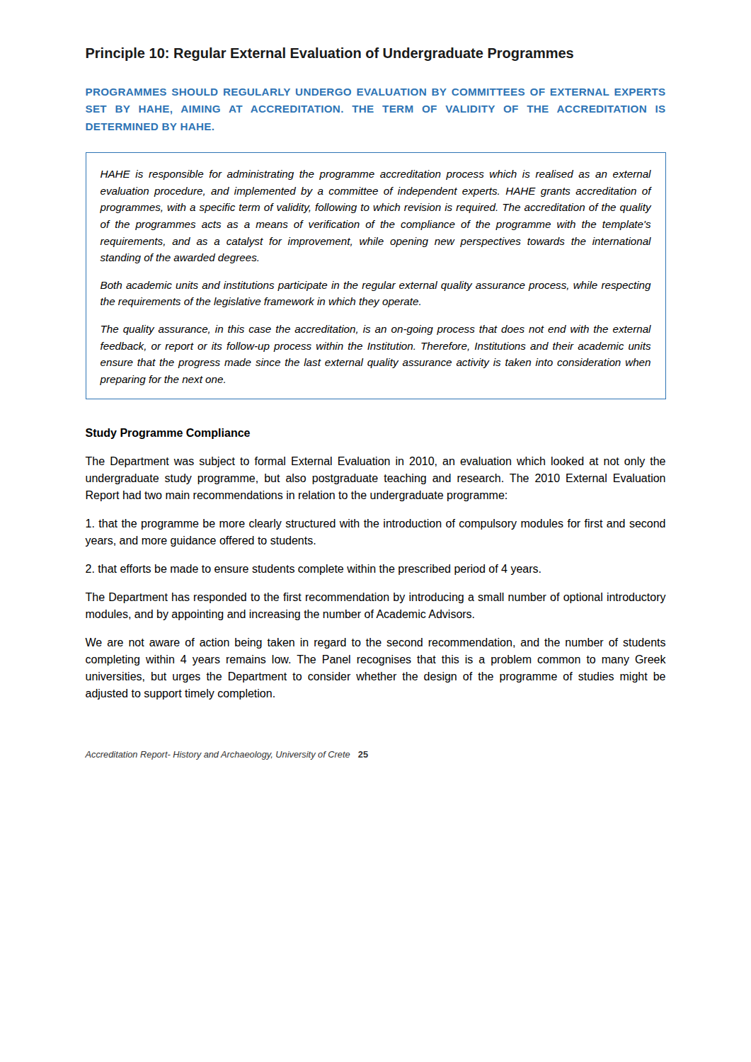Principle 10: Regular External Evaluation of Undergraduate Programmes
Programmes should regularly undergo evaluation by committees of external experts set by HAHE, aiming at accreditation. The term of validity of the accreditation is determined by HAHE.
HAHE is responsible for administrating the programme accreditation process which is realised as an external evaluation procedure, and implemented by a committee of independent experts. HAHE grants accreditation of programmes, with a specific term of validity, following to which revision is required. The accreditation of the quality of the programmes acts as a means of verification of the compliance of the programme with the template's requirements, and as a catalyst for improvement, while opening new perspectives towards the international standing of the awarded degrees.
Both academic units and institutions participate in the regular external quality assurance process, while respecting the requirements of the legislative framework in which they operate.
The quality assurance, in this case the accreditation, is an on-going process that does not end with the external feedback, or report or its follow-up process within the Institution. Therefore, Institutions and their academic units ensure that the progress made since the last external quality assurance activity is taken into consideration when preparing for the next one.
Study Programme Compliance
The Department was subject to formal External Evaluation in 2010, an evaluation which looked at not only the undergraduate study programme, but also postgraduate teaching and research. The 2010 External Evaluation Report had two main recommendations in relation to the undergraduate programme:
1. that the programme be more clearly structured with the introduction of compulsory modules for first and second years, and more guidance offered to students.
2. that efforts be made to ensure students complete within the prescribed period of 4 years.
The Department has responded to the first recommendation by introducing a small number of optional introductory modules, and by appointing and increasing the number of Academic Advisors.
We are not aware of action being taken in regard to the second recommendation, and the number of students completing within 4 years remains low. The Panel recognises that this is a problem common to many Greek universities, but urges the Department to consider whether the design of the programme of studies might be adjusted to support timely completion.
Accreditation Report- History and Archaeology, University of Crete 25